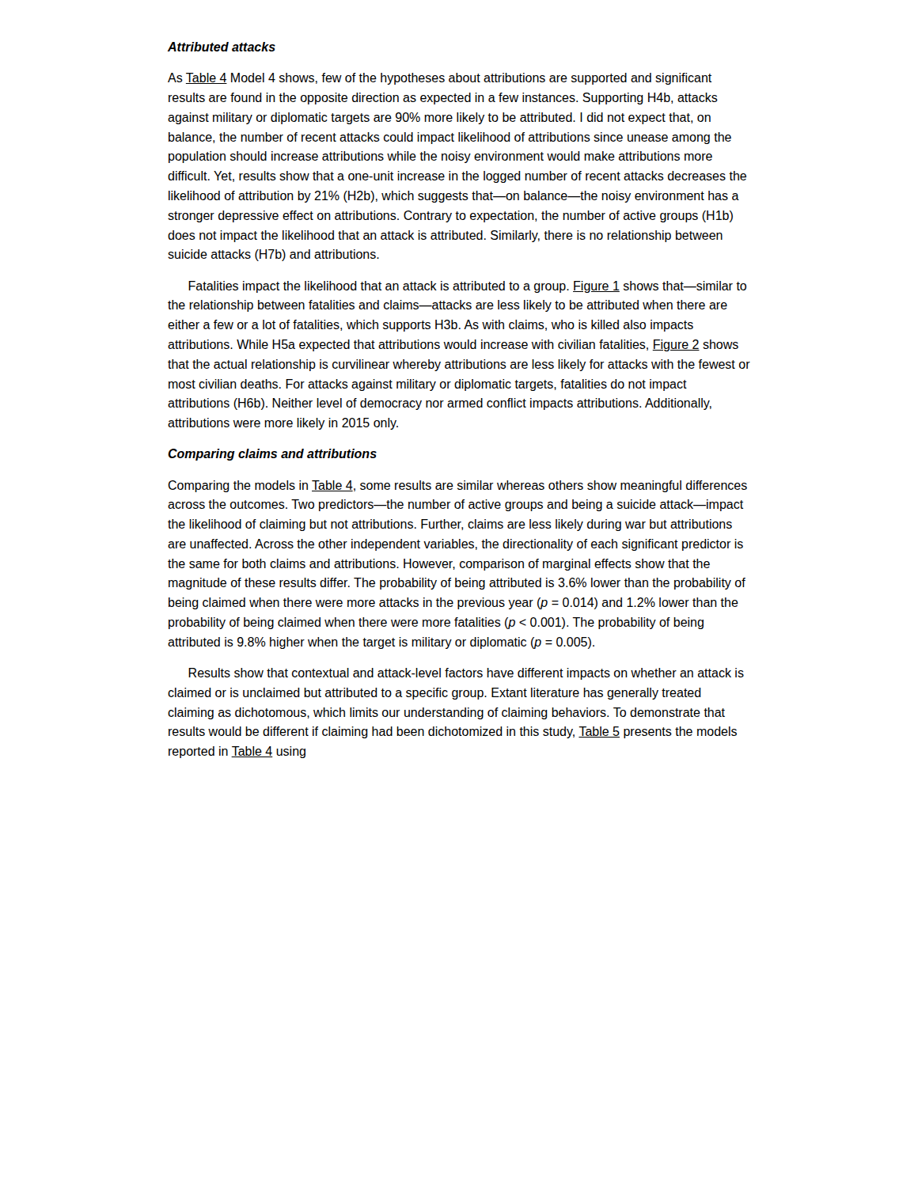Attributed attacks
As Table 4 Model 4 shows, few of the hypotheses about attributions are supported and significant results are found in the opposite direction as expected in a few instances. Supporting H4b, attacks against military or diplomatic targets are 90% more likely to be attributed. I did not expect that, on balance, the number of recent attacks could impact likelihood of attributions since unease among the population should increase attributions while the noisy environment would make attributions more difficult. Yet, results show that a one-unit increase in the logged number of recent attacks decreases the likelihood of attribution by 21% (H2b), which suggests that—on balance—the noisy environment has a stronger depressive effect on attributions. Contrary to expectation, the number of active groups (H1b) does not impact the likelihood that an attack is attributed. Similarly, there is no relationship between suicide attacks (H7b) and attributions.
Fatalities impact the likelihood that an attack is attributed to a group. Figure 1 shows that—similar to the relationship between fatalities and claims—attacks are less likely to be attributed when there are either a few or a lot of fatalities, which supports H3b. As with claims, who is killed also impacts attributions. While H5a expected that attributions would increase with civilian fatalities, Figure 2 shows that the actual relationship is curvilinear whereby attributions are less likely for attacks with the fewest or most civilian deaths. For attacks against military or diplomatic targets, fatalities do not impact attributions (H6b). Neither level of democracy nor armed conflict impacts attributions. Additionally, attributions were more likely in 2015 only.
Comparing claims and attributions
Comparing the models in Table 4, some results are similar whereas others show meaningful differences across the outcomes. Two predictors—the number of active groups and being a suicide attack—impact the likelihood of claiming but not attributions. Further, claims are less likely during war but attributions are unaffected. Across the other independent variables, the directionality of each significant predictor is the same for both claims and attributions. However, comparison of marginal effects show that the magnitude of these results differ. The probability of being attributed is 3.6% lower than the probability of being claimed when there were more attacks in the previous year (p = 0.014) and 1.2% lower than the probability of being claimed when there were more fatalities (p < 0.001). The probability of being attributed is 9.8% higher when the target is military or diplomatic (p = 0.005).
Results show that contextual and attack-level factors have different impacts on whether an attack is claimed or is unclaimed but attributed to a specific group. Extant literature has generally treated claiming as dichotomous, which limits our understanding of claiming behaviors. To demonstrate that results would be different if claiming had been dichotomized in this study, Table 5 presents the models reported in Table 4 using